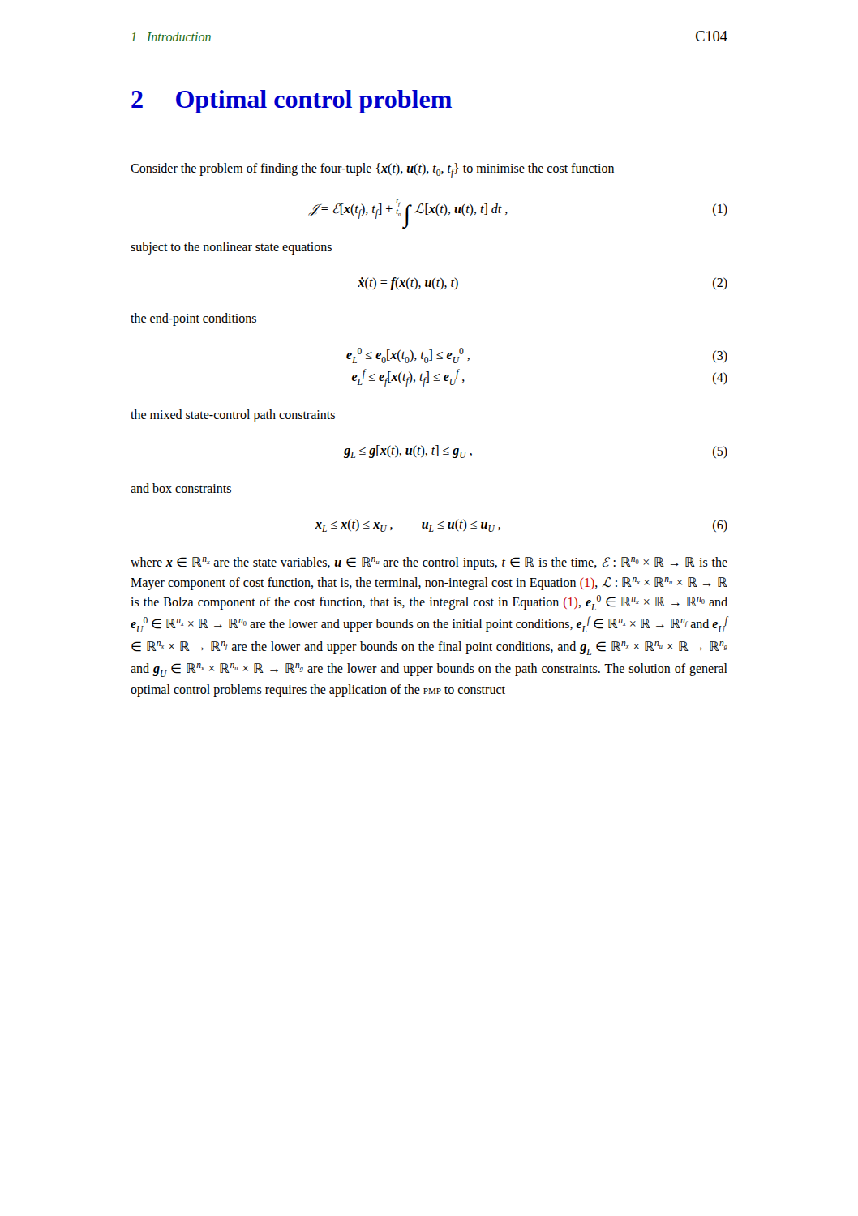1 Introduction C104
2 Optimal control problem
Consider the problem of finding the four-tuple {x(t), u(t), t0, tf} to minimise the cost function
𝒥 = ℰ[x(tf), tf] + tf t0∫ ℒ[x(t), u(t), t] dt ,
(1)
subject to the nonlinear state equations
ẋ(t) = f(x(t), u(t), t)
(2)
the end-point conditions
eL0 ≤ e0[x(t0), t0] ≤ eU0 ,
(3)
eLf ≤ ef[x(tf), tf] ≤ eUf ,
(4)
the mixed state-control path constraints
gL ≤ g[x(t), u(t), t] ≤ gU ,
(5)
and box constraints
xL ≤ x(t) ≤ xU , uL ≤ u(t) ≤ uU ,
(6)
where x ∈ ℝnx are the state variables, u ∈ ℝnu are the control inputs, t ∈ ℝ is the time, ℰ : ℝn0 × ℝ → ℝ is the Mayer component of cost function, that is, the terminal, non-integral cost in Equation (1), ℒ : ℝnx × ℝnu × ℝ → ℝ is the Bolza component of the cost function, that is, the integral cost in Equation (1), eL0 ∈ ℝnx × ℝ → ℝn0 and eU0 ∈ ℝnx × ℝ → ℝn0 are the lower and upper bounds on the initial point conditions, eLf ∈ ℝnx × ℝ → ℝnf and eUf ∈ ℝnx × ℝ → ℝnf are the lower and upper bounds on the final point conditions, and gL ∈ ℝnx × ℝnu × ℝ → ℝng and gU ∈ ℝnx × ℝnu × ℝ → ℝng are the lower and upper bounds on the path constraints. The solution of general optimal control problems requires the application of the pmp to construct